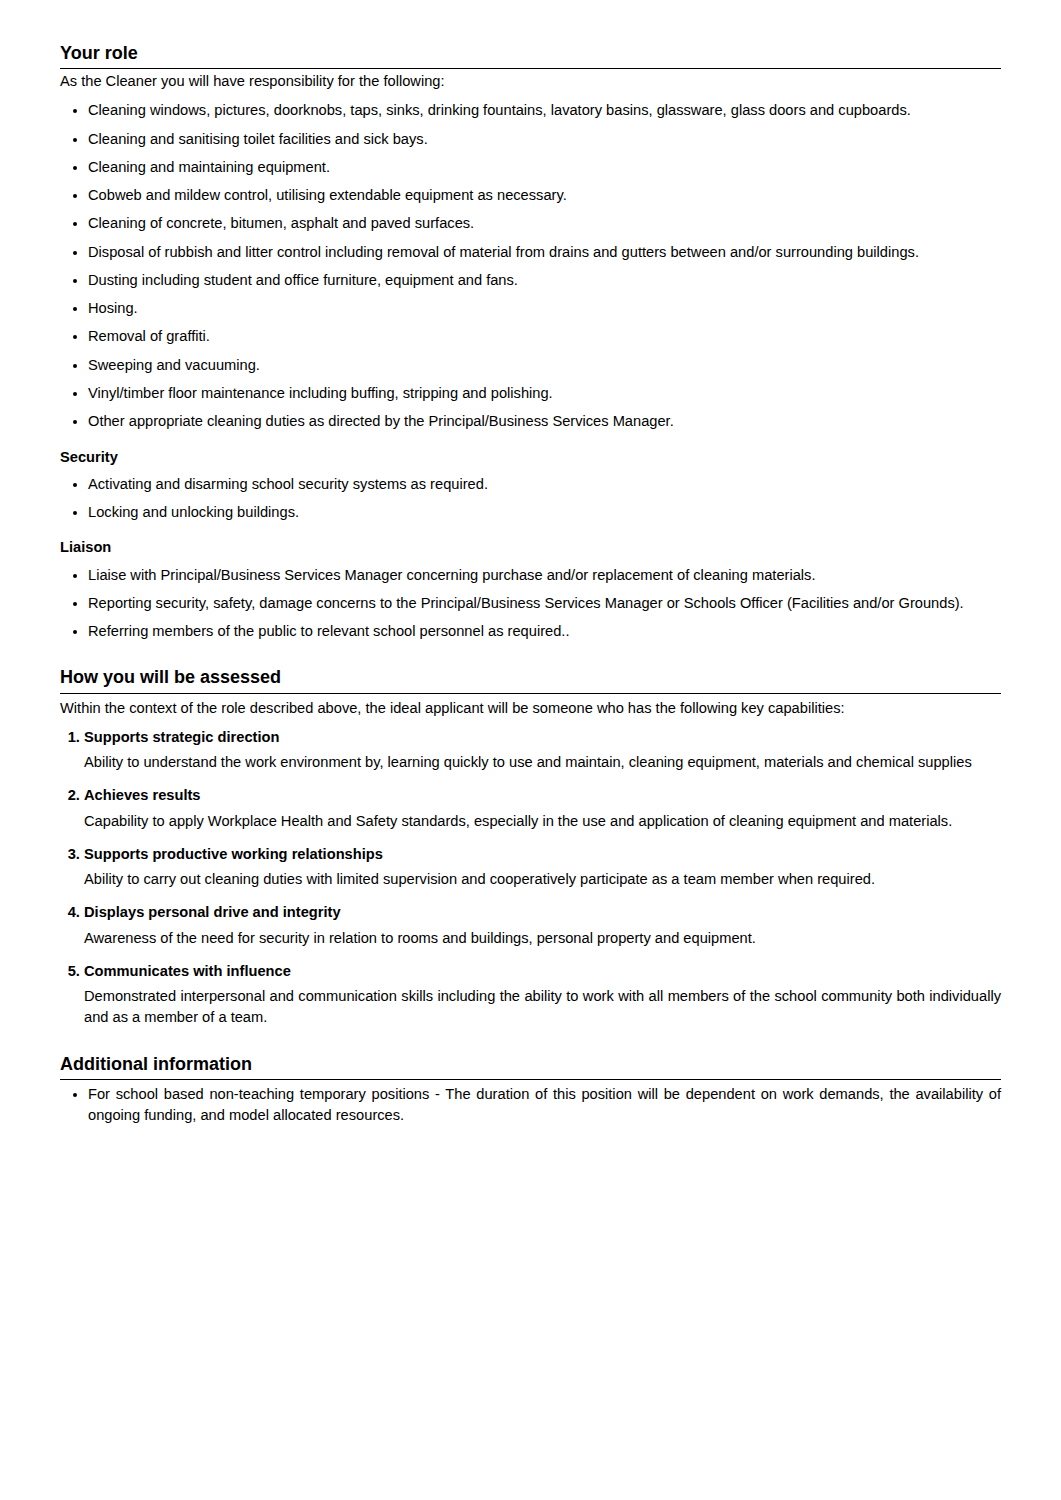Your role
As the Cleaner you will have responsibility for the following:
Cleaning windows, pictures, doorknobs, taps, sinks, drinking fountains, lavatory basins, glassware, glass doors and cupboards.
Cleaning and sanitising toilet facilities and sick bays.
Cleaning and maintaining equipment.
Cobweb and mildew control, utilising extendable equipment as necessary.
Cleaning of concrete, bitumen, asphalt and paved surfaces.
Disposal of rubbish and litter control including removal of material from drains and gutters between and/or surrounding buildings.
Dusting including student and office furniture, equipment and fans.
Hosing.
Removal of graffiti.
Sweeping and vacuuming.
Vinyl/timber floor maintenance including buffing, stripping and polishing.
Other appropriate cleaning duties as directed by the Principal/Business Services Manager.
Security
Activating and disarming school security systems as required.
Locking and unlocking buildings.
Liaison
Liaise with Principal/Business Services Manager concerning purchase and/or replacement of cleaning materials.
Reporting security, safety, damage concerns to the Principal/Business Services Manager or Schools Officer (Facilities and/or Grounds).
Referring members of the public to relevant school personnel as required..
How you will be assessed
Within the context of the role described above, the ideal applicant will be someone who has the following key capabilities:
Supports strategic direction
Ability to understand the work environment by, learning quickly to use and maintain, cleaning equipment, materials and chemical supplies
Achieves results
Capability to apply Workplace Health and Safety standards, especially in the use and application of cleaning equipment and materials.
Supports productive working relationships
Ability to carry out cleaning duties with limited supervision and cooperatively participate as a team member when required.
Displays personal drive and integrity
Awareness of the need for security in relation to rooms and buildings, personal property and equipment.
Communicates with influence
Demonstrated interpersonal and communication skills including the ability to work with all members of the school community both individually and as a member of a team.
Additional information
For school based non-teaching temporary positions - The duration of this position will be dependent on work demands, the availability of ongoing funding, and model allocated resources.